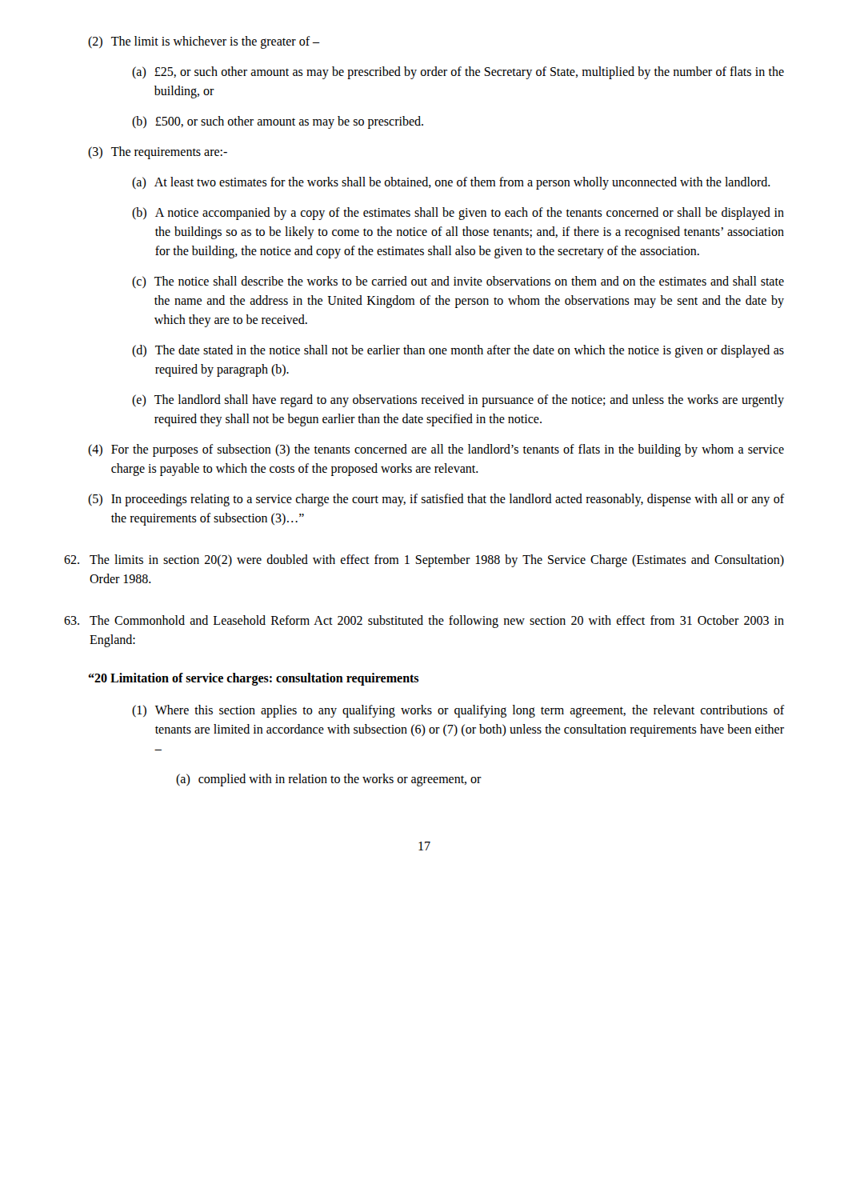(2) The limit is whichever is the greater of –
(a) £25, or such other amount as may be prescribed by order of the Secretary of State, multiplied by the number of flats in the building, or
(b) £500, or such other amount as may be so prescribed.
(3) The requirements are:-
(a) At least two estimates for the works shall be obtained, one of them from a person wholly unconnected with the landlord.
(b) A notice accompanied by a copy of the estimates shall be given to each of the tenants concerned or shall be displayed in the buildings so as to be likely to come to the notice of all those tenants; and, if there is a recognised tenants’ association for the building, the notice and copy of the estimates shall also be given to the secretary of the association.
(c) The notice shall describe the works to be carried out and invite observations on them and on the estimates and shall state the name and the address in the United Kingdom of the person to whom the observations may be sent and the date by which they are to be received.
(d) The date stated in the notice shall not be earlier than one month after the date on which the notice is given or displayed as required by paragraph (b).
(e) The landlord shall have regard to any observations received in pursuance of the notice; and unless the works are urgently required they shall not be begun earlier than the date specified in the notice.
(4) For the purposes of subsection (3) the tenants concerned are all the landlord’s tenants of flats in the building by whom a service charge is payable to which the costs of the proposed works are relevant.
(5) In proceedings relating to a service charge the court may, if satisfied that the landlord acted reasonably, dispense with all or any of the requirements of subsection (3)…”
62. The limits in section 20(2) were doubled with effect from 1 September 1988 by The Service Charge (Estimates and Consultation) Order 1988.
63. The Commonhold and Leasehold Reform Act 2002 substituted the following new section 20 with effect from 31 October 2003 in England:
“20 Limitation of service charges: consultation requirements
(1) Where this section applies to any qualifying works or qualifying long term agreement, the relevant contributions of tenants are limited in accordance with subsection (6) or (7) (or both) unless the consultation requirements have been either –
(a) complied with in relation to the works or agreement, or
17